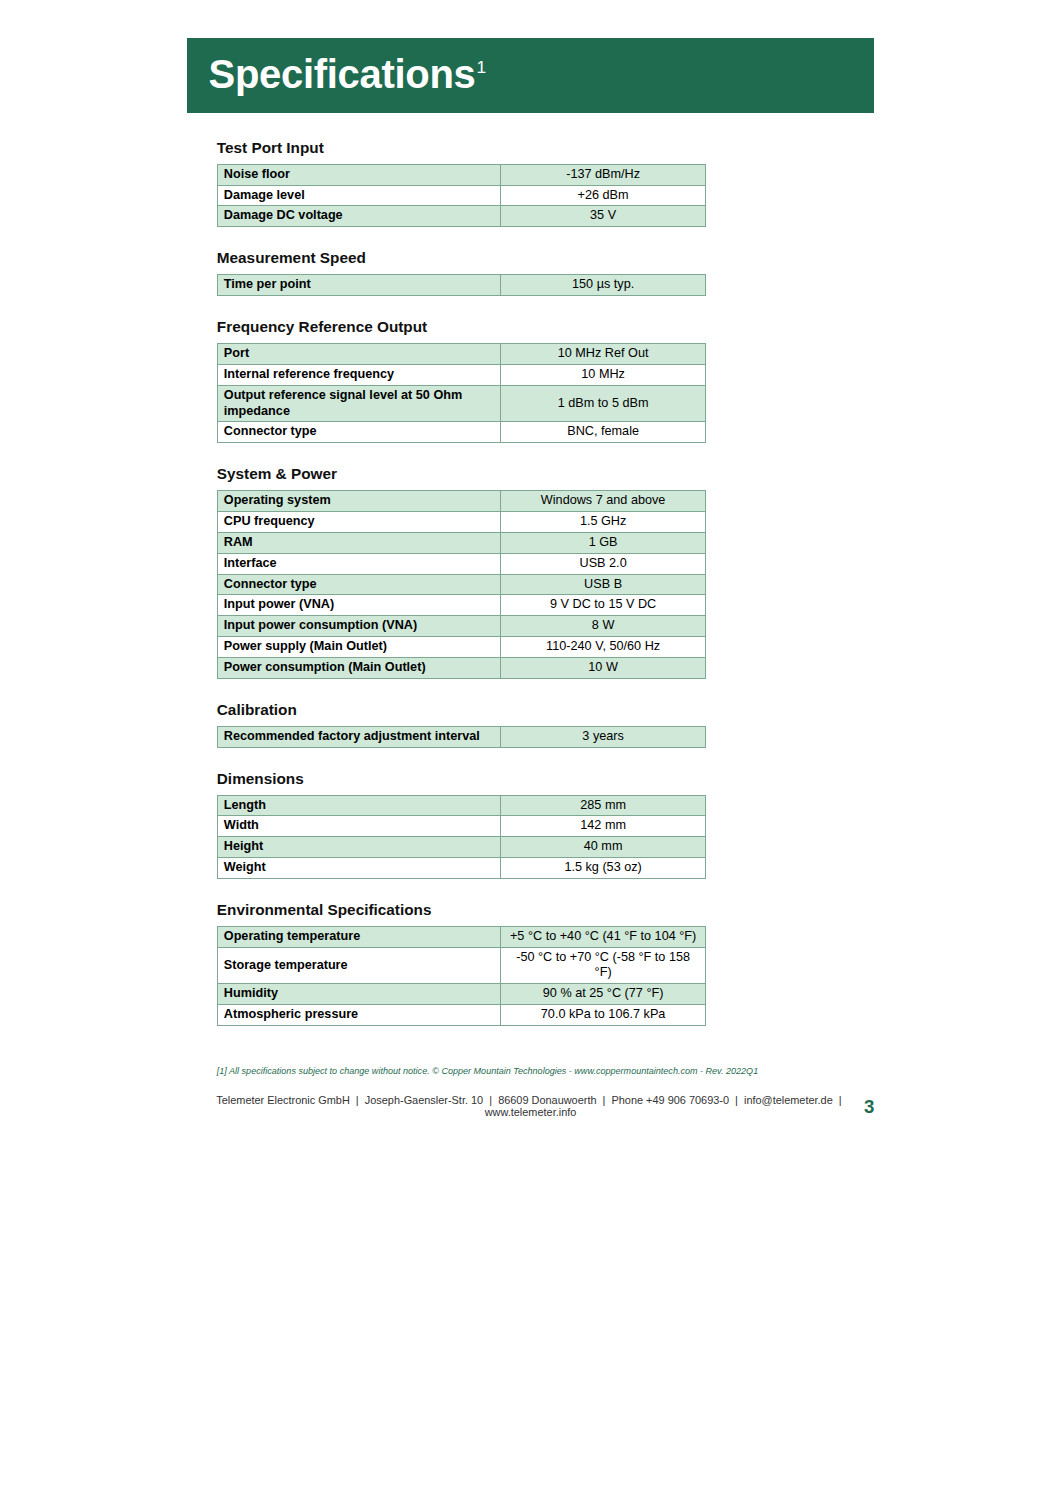Specifications1
Test Port Input
| Noise floor | -137 dBm/Hz |
| Damage level | +26 dBm |
| Damage DC voltage | 35 V |
Measurement Speed
| Time per point | 150 µs typ. |
Frequency Reference Output
| Port | 10 MHz Ref Out |
| Internal reference frequency | 10 MHz |
| Output reference signal level at 50 Ohm impedance | 1 dBm to 5 dBm |
| Connector type | BNC, female |
System & Power
| Operating system | Windows 7 and above |
| CPU frequency | 1.5 GHz |
| RAM | 1 GB |
| Interface | USB 2.0 |
| Connector type | USB B |
| Input power (VNA) | 9 V DC to 15 V DC |
| Input power consumption (VNA) | 8 W |
| Power supply (Main Outlet) | 110-240 V, 50/60 Hz |
| Power consumption (Main Outlet) | 10 W |
Calibration
| Recommended factory adjustment interval | 3 years |
Dimensions
| Length | 285 mm |
| Width | 142 mm |
| Height | 40 mm |
| Weight | 1.5 kg (53 oz) |
Environmental Specifications
| Operating temperature | +5 °C to +40 °C (41 °F to 104 °F) |
| Storage temperature | -50 °C to +70 °C (-58 °F to 158 °F) |
| Humidity | 90 % at 25 °C (77 °F) |
| Atmospheric pressure | 70.0 kPa to 106.7 kPa |
[1] All specifications subject to change without notice. © Copper Mountain Technologies - www.coppermountaintech.com - Rev. 2022Q1
Telemeter Electronic GmbH | Joseph-Gaensler-Str. 10 | 86609 Donauwoerth | Phone +49 906 70693-0 | info@telemeter.de | www.telemeter.info
3